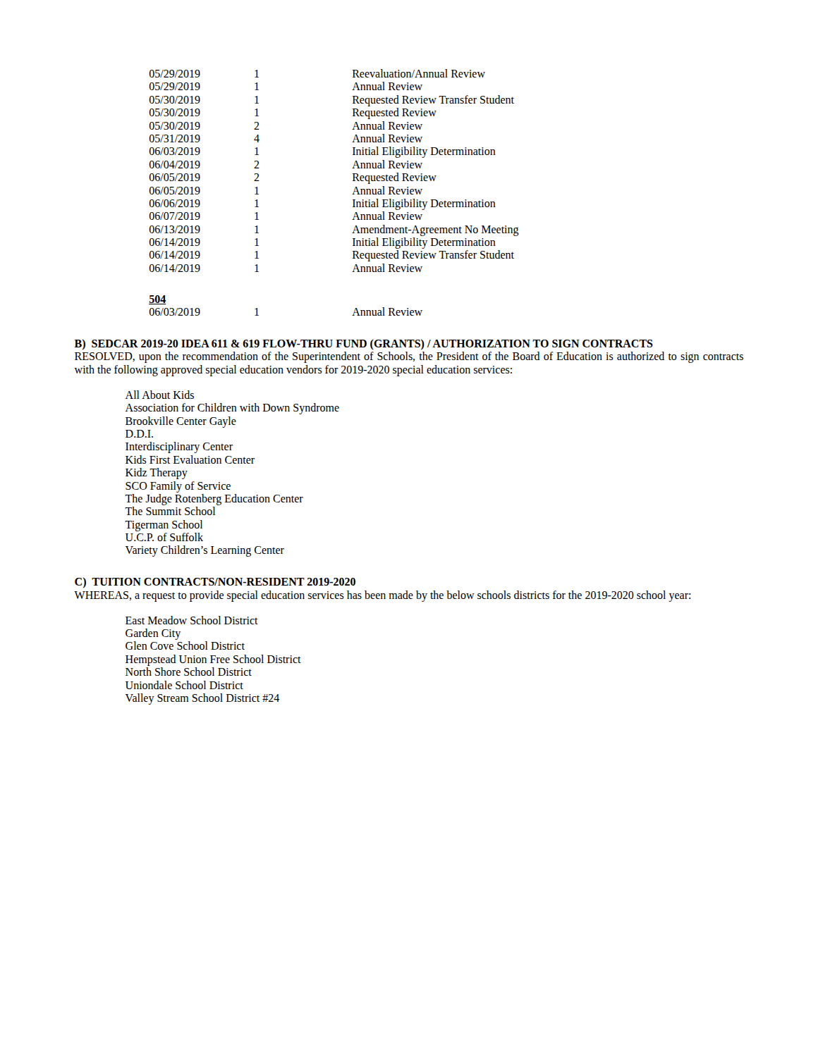| 05/29/2019 | 1 | Reevaluation/Annual Review |
| 05/29/2019 | 1 | Annual Review |
| 05/30/2019 | 1 | Requested Review Transfer Student |
| 05/30/2019 | 1 | Requested Review |
| 05/30/2019 | 2 | Annual Review |
| 05/31/2019 | 4 | Annual Review |
| 06/03/2019 | 1 | Initial Eligibility Determination |
| 06/04/2019 | 2 | Annual Review |
| 06/05/2019 | 2 | Requested Review |
| 06/05/2019 | 1 | Annual Review |
| 06/06/2019 | 1 | Initial Eligibility Determination |
| 06/07/2019 | 1 | Annual Review |
| 06/13/2019 | 1 | Amendment-Agreement No Meeting |
| 06/14/2019 | 1 | Initial Eligibility Determination |
| 06/14/2019 | 1 | Requested Review Transfer Student |
| 06/14/2019 | 1 | Annual Review |
504
| 06/03/2019 | 1 | Annual Review |
B) SEDCAR 2019-20 IDEA 611 & 619 FLOW-THRU FUND (GRANTS) / AUTHORIZATION TO SIGN CONTRACTS
RESOLVED, upon the recommendation of the Superintendent of Schools, the President of the Board of Education is authorized to sign contracts with the following approved special education vendors for 2019-2020 special education services:
All About Kids
Association for Children with Down Syndrome
Brookville Center Gayle
D.D.I.
Interdisciplinary Center
Kids First Evaluation Center
Kidz Therapy
SCO Family of Service
The Judge Rotenberg Education Center
The Summit School
Tigerman School
U.C.P. of Suffolk
Variety Children’s Learning Center
C) TUITION CONTRACTS/NON-RESIDENT 2019-2020
WHEREAS, a request to provide special education services has been made by the below schools districts for the 2019-2020 school year:
East Meadow School District
Garden City
Glen Cove School District
Hempstead Union Free School District
North Shore School District
Uniondale School District
Valley Stream School District #24